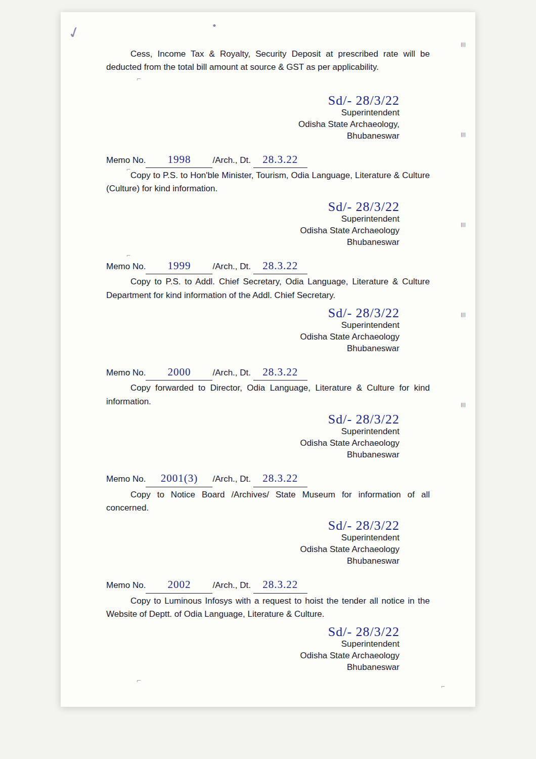✓ • ⌐ ⌐ ⌐ ⌐ ⌐ ⌐
≡ ≡ ≡ ≡ ≡
Cess, Income Tax & Royalty, Security Deposit at prescribed rate will be deducted from the total bill amount at source & GST as per applicability.
Sd/- 28/3/22 Superintendent Odisha State Archaeology, Bhubaneswar
Memo No. 1998/Arch., Dt. 28.3.22
Copy to P.S. to Hon'ble Minister, Tourism, Odia Language, Literature & Culture (Culture) for kind information.
Sd/- 28/3/22 Superintendent Odisha State Archaeology Bhubaneswar
Memo No. 1999/Arch., Dt. 28.3.22
Copy to P.S. to Addl. Chief Secretary, Odia Language, Literature & Culture Department for kind information of the Addl. Chief Secretary.
Sd/- 28/3/22 Superintendent Odisha State Archaeology Bhubaneswar
Memo No. 2000/Arch., Dt. 28.3.22
Copy forwarded to Director, Odia Language, Literature & Culture for kind information.
Sd/- 28/3/22 Superintendent Odisha State Archaeology Bhubaneswar
Memo No. 2001(3)/Arch., Dt. 28.3.22
Copy to Notice Board /Archives/ State Museum for information of all concerned.
Sd/- 28/3/22 Superintendent Odisha State Archaeology Bhubaneswar
Memo No. 2002/Arch., Dt. 28.3.22
Copy to Luminous Infosys with a request to hoist the tender all notice in the Website of Deptt. of Odia Language, Literature & Culture.
Sd/- 28/3/22 Superintendent Odisha State Archaeology Bhubaneswar